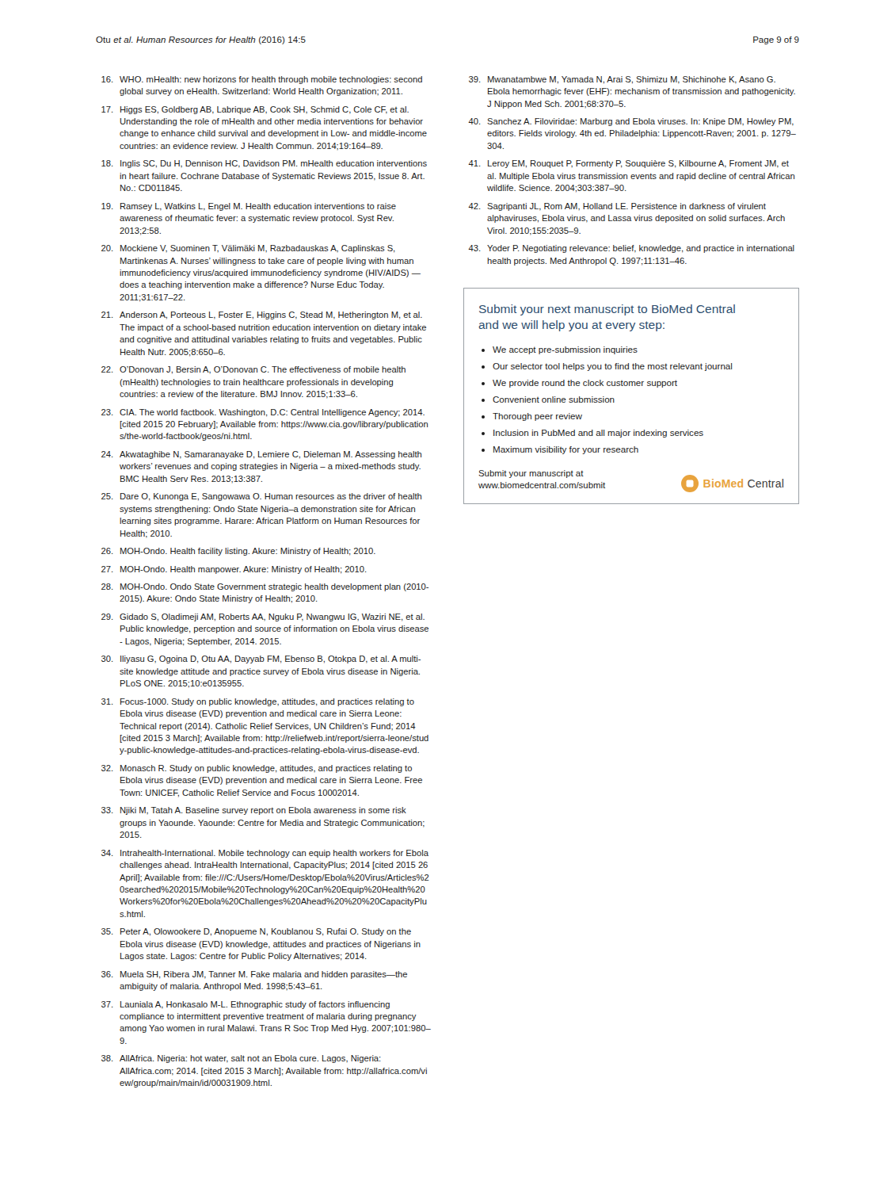Otu et al. Human Resources for Health (2016) 14:5
Page 9 of 9
16. WHO. mHealth: new horizons for health through mobile technologies: second global survey on eHealth. Switzerland: World Health Organization; 2011.
17. Higgs ES, Goldberg AB, Labrique AB, Cook SH, Schmid C, Cole CF, et al. Understanding the role of mHealth and other media interventions for behavior change to enhance child survival and development in Low- and middle-income countries: an evidence review. J Health Commun. 2014;19:164–89.
18. Inglis SC, Du H, Dennison HC, Davidson PM. mHealth education interventions in heart failure. Cochrane Database of Systematic Reviews 2015, Issue 8. Art. No.: CD011845.
19. Ramsey L, Watkins L, Engel M. Health education interventions to raise awareness of rheumatic fever: a systematic review protocol. Syst Rev. 2013;2:58.
20. Mockiene V, Suominen T, Välimäki M, Razbadauskas A, Caplinskas S, Martinkenas A. Nurses’ willingness to take care of people living with human immunodeficiency virus/acquired immunodeficiency syndrome (HIV/AIDS) — does a teaching intervention make a difference? Nurse Educ Today. 2011;31:617–22.
21. Anderson A, Porteous L, Foster E, Higgins C, Stead M, Hetherington M, et al. The impact of a school-based nutrition education intervention on dietary intake and cognitive and attitudinal variables relating to fruits and vegetables. Public Health Nutr. 2005;8:650–6.
22. O’Donovan J, Bersin A, O’Donovan C. The effectiveness of mobile health (mHealth) technologies to train healthcare professionals in developing countries: a review of the literature. BMJ Innov. 2015;1:33–6.
23. CIA. The world factbook. Washington, D.C: Central Intelligence Agency; 2014. [cited 2015 20 February]; Available from: https://www.cia.gov/library/publications/the-world-factbook/geos/ni.html.
24. Akwataghibe N, Samaranayake D, Lemiere C, Dieleman M. Assessing health workers’ revenues and coping strategies in Nigeria – a mixed-methods study. BMC Health Serv Res. 2013;13:387.
25. Dare O, Kunonga E, Sangowawa O. Human resources as the driver of health systems strengthening: Ondo State Nigeria–a demonstration site for African learning sites programme. Harare: African Platform on Human Resources for Health; 2010.
26. MOH-Ondo. Health facility listing. Akure: Ministry of Health; 2010.
27. MOH-Ondo. Health manpower. Akure: Ministry of Health; 2010.
28. MOH-Ondo. Ondo State Government strategic health development plan (2010-2015). Akure: Ondo State Ministry of Health; 2010.
29. Gidado S, Oladimeji AM, Roberts AA, Nguku P, Nwangwu IG, Waziri NE, et al. Public knowledge, perception and source of information on Ebola virus disease - Lagos, Nigeria; September, 2014. 2015.
30. Iliyasu G, Ogoina D, Otu AA, Dayyab FM, Ebenso B, Otokpa D, et al. A multi-site knowledge attitude and practice survey of Ebola virus disease in Nigeria. PLoS ONE. 2015;10:e0135955.
31. Focus-1000. Study on public knowledge, attitudes, and practices relating to Ebola virus disease (EVD) prevention and medical care in Sierra Leone: Technical report (2014). Catholic Relief Services, UN Children’s Fund; 2014 [cited 2015 3 March]; Available from: http://reliefweb.int/report/sierra-leone/study-public-knowledge-attitudes-and-practices-relating-ebola-virus-disease-evd.
32. Monasch R. Study on public knowledge, attitudes, and practices relating to Ebola virus disease (EVD) prevention and medical care in Sierra Leone. Free Town: UNICEF, Catholic Relief Service and Focus 10002014.
33. Njiki M, Tatah A. Baseline survey report on Ebola awareness in some risk groups in Yaounde. Yaounde: Centre for Media and Strategic Communication; 2015.
34. Intrahealth-International. Mobile technology can equip health workers for Ebola challenges ahead. IntraHealth International, CapacityPlus; 2014 [cited 2015 26 April]; Available from: file:///C:/Users/Home/Desktop/Ebola%20Virus/Articles%20searched%202015/Mobile%20Technology%20Can%20Equip%20Health%20Workers%20for%20Ebola%20Challenges%20Ahead%20%20%20CapacityPlus.html.
35. Peter A, Olowookere D, Anopueme N, Koublanou S, Rufai O. Study on the Ebola virus disease (EVD) knowledge, attitudes and practices of Nigerians in Lagos state. Lagos: Centre for Public Policy Alternatives; 2014.
36. Muela SH, Ribera JM, Tanner M. Fake malaria and hidden parasites—the ambiguity of malaria. Anthropol Med. 1998;5:43–61.
37. Launiala A, Honkasalo M-L. Ethnographic study of factors influencing compliance to intermittent preventive treatment of malaria during pregnancy among Yao women in rural Malawi. Trans R Soc Trop Med Hyg. 2007;101:980–9.
38. AllAfrica. Nigeria: hot water, salt not an Ebola cure. Lagos, Nigeria: AllAfrica.com; 2014. [cited 2015 3 March]; Available from: http://allafrica.com/view/group/main/main/id/00031909.html.
39. Mwanatambwe M, Yamada N, Arai S, Shimizu M, Shichinohe K, Asano G. Ebola hemorrhagic fever (EHF): mechanism of transmission and pathogenicity. J Nippon Med Sch. 2001;68:370–5.
40. Sanchez A. Filoviridae: Marburg and Ebola viruses. In: Knipe DM, Howley PM, editors. Fields virology. 4th ed. Philadelphia: Lippencott-Raven; 2001. p. 1279–304.
41. Leroy EM, Rouquet P, Formenty P, Souquière S, Kilbourne A, Froment JM, et al. Multiple Ebola virus transmission events and rapid decline of central African wildlife. Science. 2004;303:387–90.
42. Sagripanti JL, Rom AM, Holland LE. Persistence in darkness of virulent alphaviruses, Ebola virus, and Lassa virus deposited on solid surfaces. Arch Virol. 2010;155:2035–9.
43. Yoder P. Negotiating relevance: belief, knowledge, and practice in international health projects. Med Anthropol Q. 1997;11:131–46.
Submit your next manuscript to BioMed Central
and we will help you at every step:
We accept pre-submission inquiries
Our selector tool helps you to find the most relevant journal
We provide round the clock customer support
Convenient online submission
Thorough peer review
Inclusion in PubMed and all major indexing services
Maximum visibility for your research
Submit your manuscript at www.biomedcentral.com/submit
BioMed Central